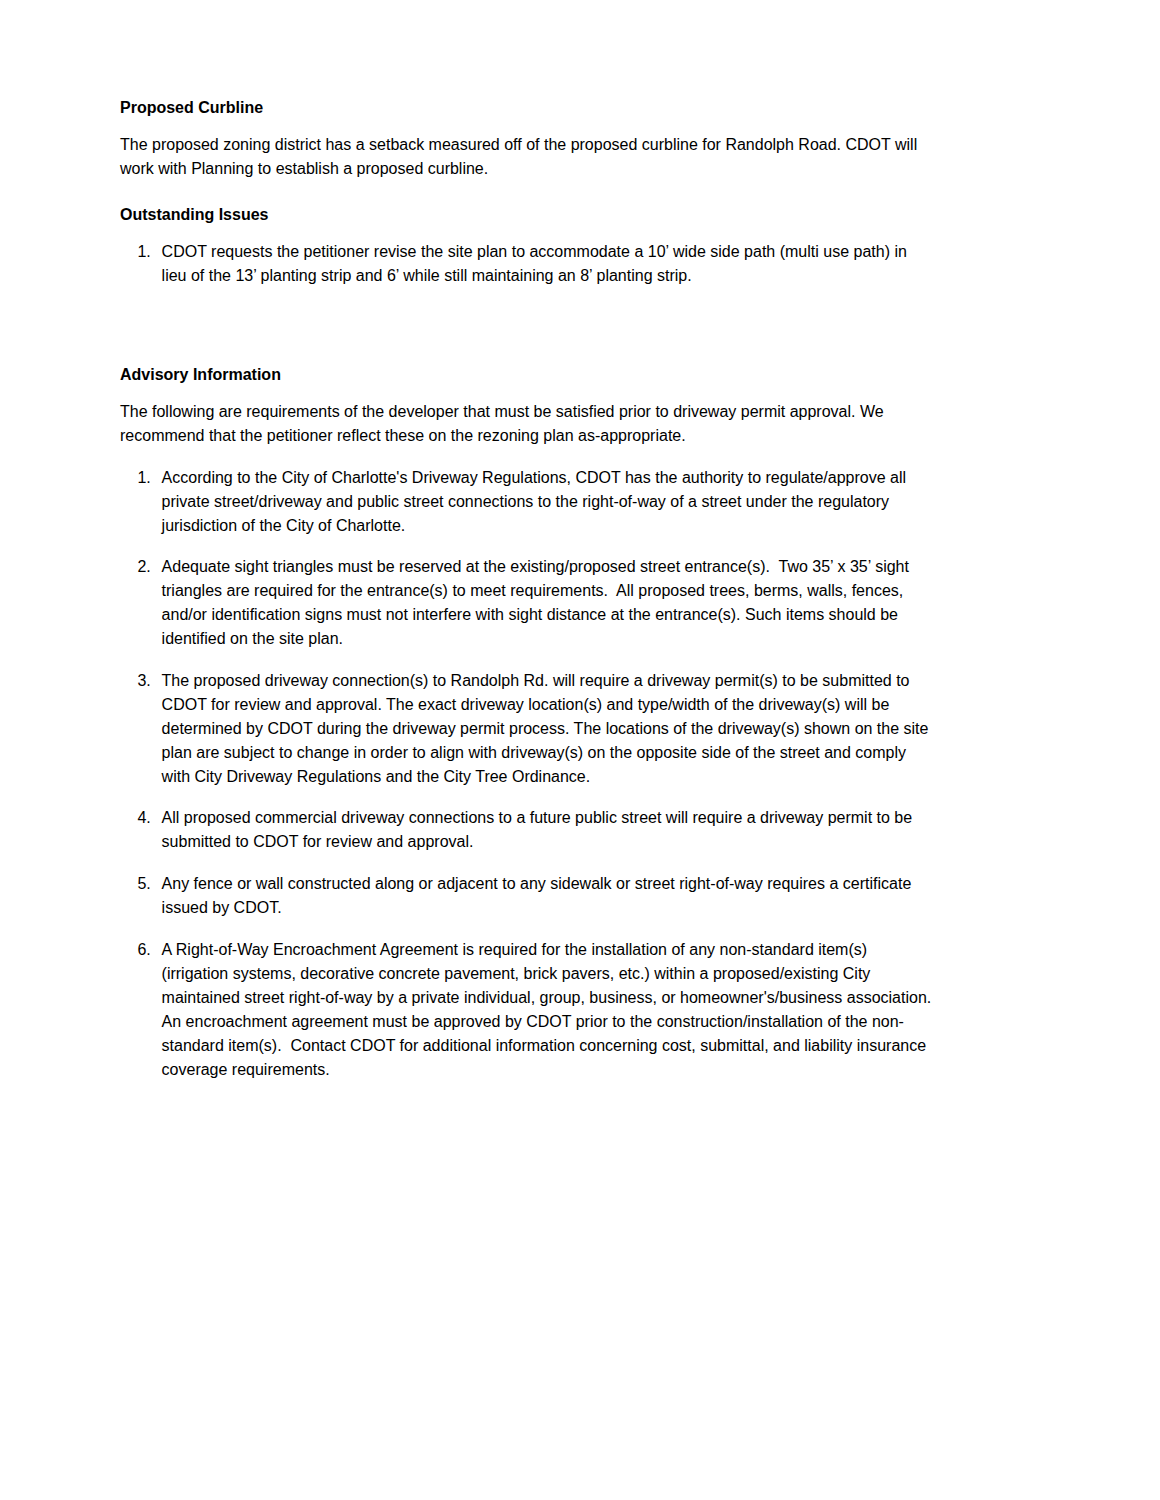Proposed Curbline
The proposed zoning district has a setback measured off of the proposed curbline for Randolph Road. CDOT will work with Planning to establish a proposed curbline.
Outstanding Issues
CDOT requests the petitioner revise the site plan to accommodate a 10’ wide side path (multi use path) in lieu of the 13’ planting strip and 6’ while still maintaining an 8’ planting strip.
Advisory Information
The following are requirements of the developer that must be satisfied prior to driveway permit approval. We recommend that the petitioner reflect these on the rezoning plan as-appropriate.
According to the City of Charlotte's Driveway Regulations, CDOT has the authority to regulate/approve all private street/driveway and public street connections to the right-of-way of a street under the regulatory jurisdiction of the City of Charlotte.
Adequate sight triangles must be reserved at the existing/proposed street entrance(s). Two 35’ x 35’ sight triangles are required for the entrance(s) to meet requirements. All proposed trees, berms, walls, fences, and/or identification signs must not interfere with sight distance at the entrance(s). Such items should be identified on the site plan.
The proposed driveway connection(s) to Randolph Rd. will require a driveway permit(s) to be submitted to CDOT for review and approval. The exact driveway location(s) and type/width of the driveway(s) will be determined by CDOT during the driveway permit process. The locations of the driveway(s) shown on the site plan are subject to change in order to align with driveway(s) on the opposite side of the street and comply with City Driveway Regulations and the City Tree Ordinance.
All proposed commercial driveway connections to a future public street will require a driveway permit to be submitted to CDOT for review and approval.
Any fence or wall constructed along or adjacent to any sidewalk or street right-of-way requires a certificate issued by CDOT.
A Right-of-Way Encroachment Agreement is required for the installation of any non-standard item(s) (irrigation systems, decorative concrete pavement, brick pavers, etc.) within a proposed/existing City maintained street right-of-way by a private individual, group, business, or homeowner's/business association. An encroachment agreement must be approved by CDOT prior to the construction/installation of the non-standard item(s). Contact CDOT for additional information concerning cost, submittal, and liability insurance coverage requirements.